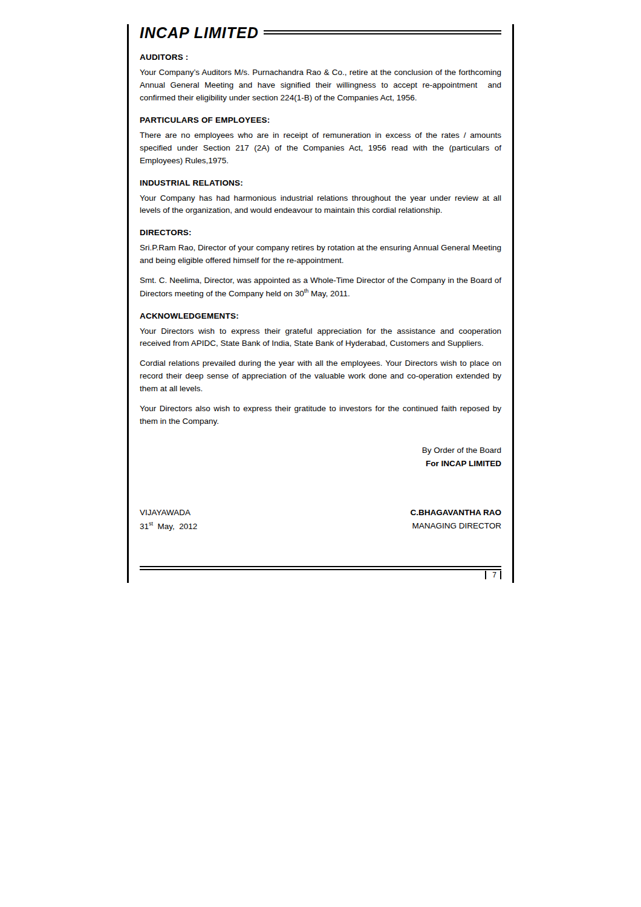INCAP LIMITED
AUDITORS :
Your Company’s Auditors M/s. Purnachandra Rao & Co., retire at the conclusion of the forthcoming Annual General Meeting and have signified their willingness to accept re-appointment and confirmed their eligibility under section 224(1-B) of the Companies Act, 1956.
PARTICULARS OF EMPLOYEES:
There are no employees who are in receipt of remuneration in excess of the rates / amounts specified under Section 217 (2A) of the Companies Act, 1956 read with the (particulars of Employees) Rules,1975.
INDUSTRIAL RELATIONS:
Your Company has had harmonious industrial relations throughout the year under review at all levels of the organization, and would endeavour to maintain this cordial relationship.
DIRECTORS:
Sri.P.Ram Rao, Director of your company retires by rotation at the ensuring Annual General Meeting and being eligible offered himself for the re-appointment.
Smt. C. Neelima, Director, was appointed as a Whole-Time Director of the Company in the Board of Directors meeting of the Company held on 30th May, 2011.
ACKNOWLEDGEMENTS:
Your Directors wish to express their grateful appreciation for the assistance and cooperation received from APIDC, State Bank of India, State Bank of Hyderabad, Customers and Suppliers.
Cordial relations prevailed during the year with all the employees. Your Directors wish to place on record their deep sense of appreciation of the valuable work done and co-operation extended by them at all levels.
Your Directors also wish to express their gratitude to investors for the continued faith reposed by them in the Company.
By Order of the Board
For INCAP LIMITED
VIJAYAWADA
31st May, 2012
C.BHAGAVANTHA RAO
MANAGING DIRECTOR
7